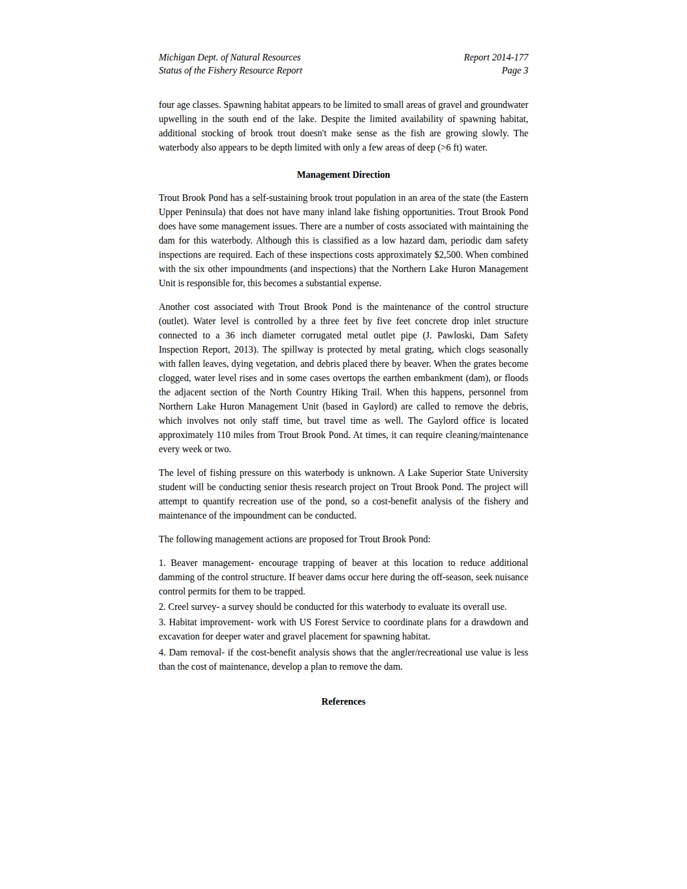Michigan Dept. of Natural Resources
Status of the Fishery Resource Report
Report 2014-177
Page 3
four age classes. Spawning habitat appears to be limited to small areas of gravel and groundwater upwelling in the south end of the lake. Despite the limited availability of spawning habitat, additional stocking of brook trout doesn't make sense as the fish are growing slowly. The waterbody also appears to be depth limited with only a few areas of deep (>6 ft) water.
Management Direction
Trout Brook Pond has a self-sustaining brook trout population in an area of the state (the Eastern Upper Peninsula) that does not have many inland lake fishing opportunities. Trout Brook Pond does have some management issues. There are a number of costs associated with maintaining the dam for this waterbody. Although this is classified as a low hazard dam, periodic dam safety inspections are required. Each of these inspections costs approximately $2,500. When combined with the six other impoundments (and inspections) that the Northern Lake Huron Management Unit is responsible for, this becomes a substantial expense.
Another cost associated with Trout Brook Pond is the maintenance of the control structure (outlet). Water level is controlled by a three feet by five feet concrete drop inlet structure connected to a 36 inch diameter corrugated metal outlet pipe (J. Pawloski, Dam Safety Inspection Report, 2013). The spillway is protected by metal grating, which clogs seasonally with fallen leaves, dying vegetation, and debris placed there by beaver. When the grates become clogged, water level rises and in some cases overtops the earthen embankment (dam), or floods the adjacent section of the North Country Hiking Trail. When this happens, personnel from Northern Lake Huron Management Unit (based in Gaylord) are called to remove the debris, which involves not only staff time, but travel time as well. The Gaylord office is located approximately 110 miles from Trout Brook Pond. At times, it can require cleaning/maintenance every week or two.
The level of fishing pressure on this waterbody is unknown. A Lake Superior State University student will be conducting senior thesis research project on Trout Brook Pond. The project will attempt to quantify recreation use of the pond, so a cost-benefit analysis of the fishery and maintenance of the impoundment can be conducted.
The following management actions are proposed for Trout Brook Pond:
1. Beaver management- encourage trapping of beaver at this location to reduce additional damming of the control structure. If beaver dams occur here during the off-season, seek nuisance control permits for them to be trapped.
2. Creel survey- a survey should be conducted for this waterbody to evaluate its overall use.
3. Habitat improvement- work with US Forest Service to coordinate plans for a drawdown and excavation for deeper water and gravel placement for spawning habitat.
4. Dam removal- if the cost-benefit analysis shows that the angler/recreational use value is less than the cost of maintenance, develop a plan to remove the dam.
References